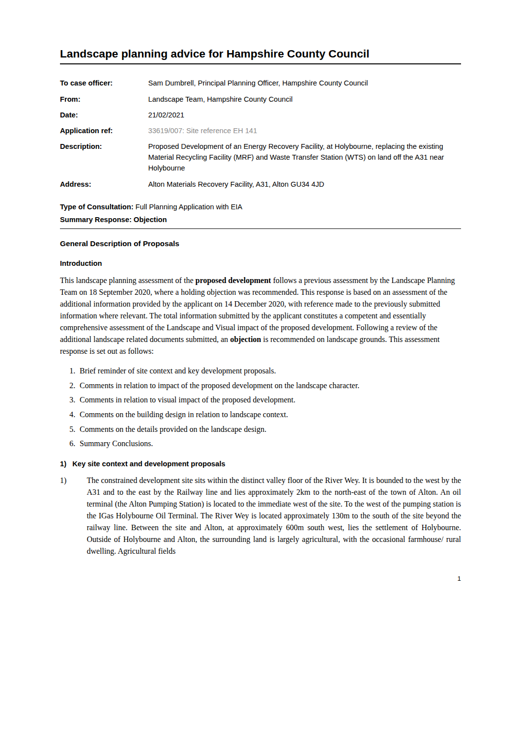Landscape planning advice for Hampshire County Council
| To case officer: | Sam Dumbrell, Principal Planning Officer, Hampshire County Council |
| From: | Landscape Team, Hampshire County Council |
| Date: | 21/02/2021 |
| Application ref: | 33619/007: Site reference EH 141 |
| Description: | Proposed Development of an Energy Recovery Facility, at Holybourne, replacing the existing Material Recycling Facility (MRF) and Waste Transfer Station (WTS) on land off the A31 near Holybourne |
| Address: | Alton Materials Recovery Facility, A31, Alton GU34 4JD |
Type of Consultation: Full Planning Application with EIA
Summary Response: Objection
General Description of Proposals
Introduction
This landscape planning assessment of the proposed development follows a previous assessment by the Landscape Planning Team on 18 September 2020, where a holding objection was recommended. This response is based on an assessment of the additional information provided by the applicant on 14 December 2020, with reference made to the previously submitted information where relevant. The total information submitted by the applicant constitutes a competent and essentially comprehensive assessment of the Landscape and Visual impact of the proposed development. Following a review of the additional landscape related documents submitted, an objection is recommended on landscape grounds. This assessment response is set out as follows:
Brief reminder of site context and key development proposals.
Comments in relation to impact of the proposed development on the landscape character.
Comments in relation to visual impact of the proposed development.
Comments on the building design in relation to landscape context.
Comments on the details provided on the landscape design.
Summary Conclusions.
1) Key site context and development proposals
1)
The constrained development site sits within the distinct valley floor of the River Wey. It is bounded to the west by the A31 and to the east by the Railway line and lies approximately 2km to the north-east of the town of Alton. An oil terminal (the Alton Pumping Station) is located to the immediate west of the site. To the west of the pumping station is the IGas Holybourne Oil Terminal. The River Wey is located approximately 130m to the south of the site beyond the railway line. Between the site and Alton, at approximately 600m south west, lies the settlement of Holybourne. Outside of Holybourne and Alton, the surrounding land is largely agricultural, with the occasional farmhouse/ rural dwelling. Agricultural fields
1